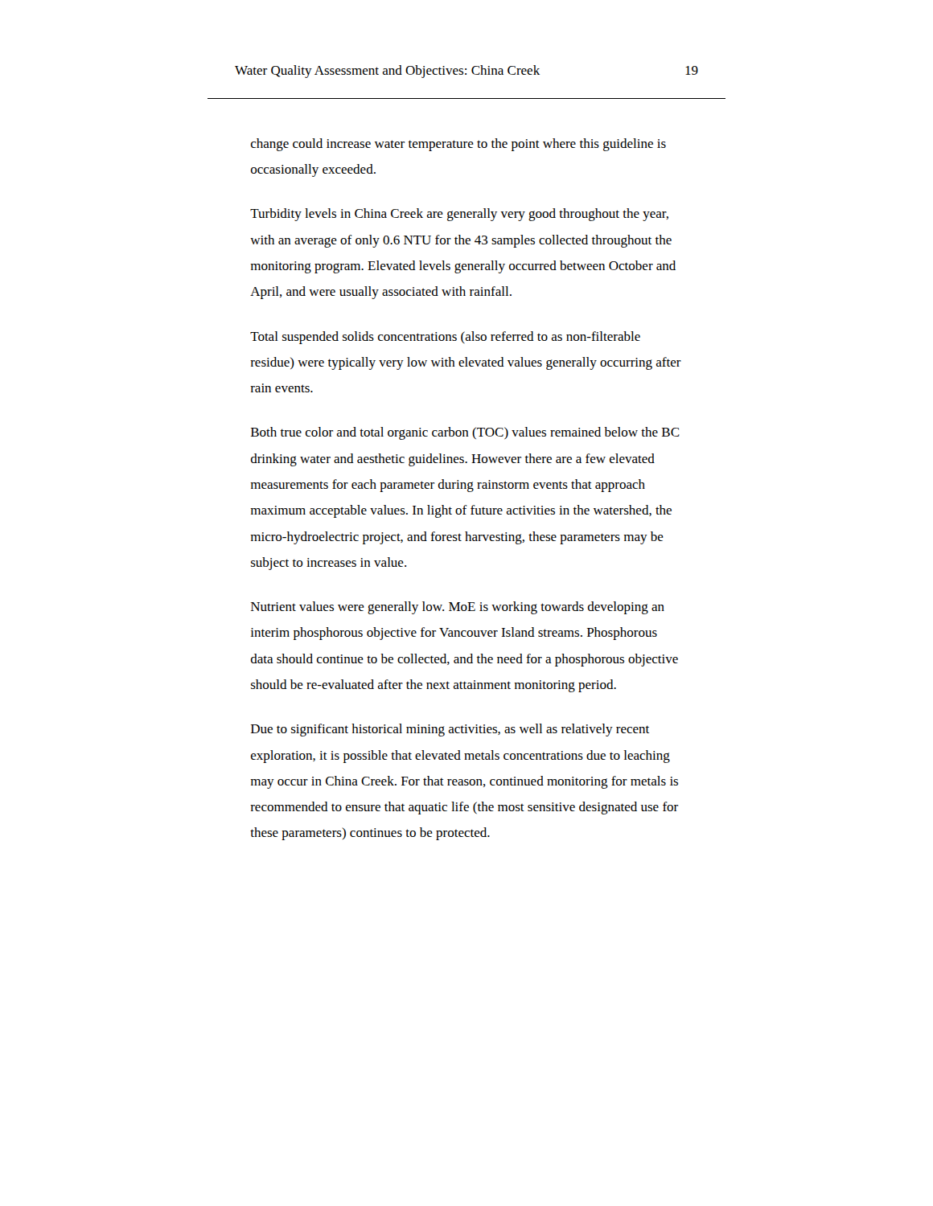Water Quality Assessment and Objectives: China Creek 19
change could increase water temperature to the point where this guideline is occasionally exceeded.
Turbidity levels in China Creek are generally very good throughout the year, with an average of only 0.6 NTU for the 43 samples collected throughout the monitoring program. Elevated levels generally occurred between October and April, and were usually associated with rainfall.
Total suspended solids concentrations (also referred to as non-filterable residue) were typically very low with elevated values generally occurring after rain events.
Both true color and total organic carbon (TOC) values remained below the BC drinking water and aesthetic guidelines. However there are a few elevated measurements for each parameter during rainstorm events that approach maximum acceptable values. In light of future activities in the watershed, the micro-hydroelectric project, and forest harvesting, these parameters may be subject to increases in value.
Nutrient values were generally low. MoE is working towards developing an interim phosphorous objective for Vancouver Island streams. Phosphorous data should continue to be collected, and the need for a phosphorous objective should be re-evaluated after the next attainment monitoring period.
Due to significant historical mining activities, as well as relatively recent exploration, it is possible that elevated metals concentrations due to leaching may occur in China Creek. For that reason, continued monitoring for metals is recommended to ensure that aquatic life (the most sensitive designated use for these parameters) continues to be protected.